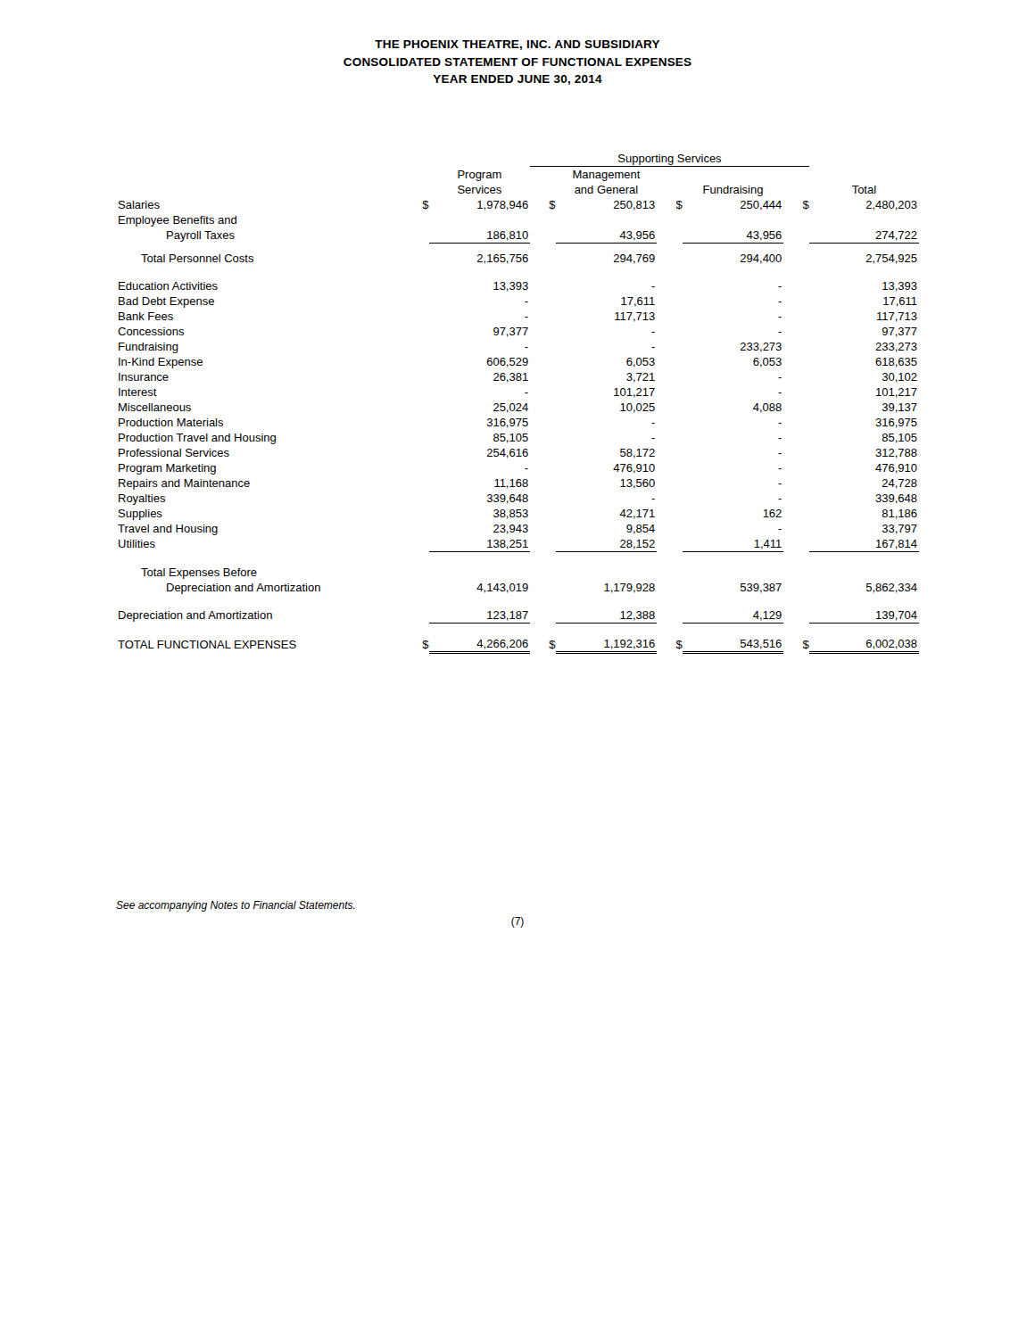THE PHOENIX THEATRE, INC. AND SUBSIDIARY
CONSOLIDATED STATEMENT OF FUNCTIONAL EXPENSES
YEAR ENDED JUNE 30, 2014
| | | | Supporting Services | |
| | | Program | | Management | | | | |
| | | Services | | and General | | Fundraising | | Total |
| Salaries | $ | 1,978,946 | $ | 250,813 | $ | 250,444 | $ | 2,480,203 |
| Employee Benefits and | | | | | | | | |
| Payroll Taxes | | 186,810 | | 43,956 | | 43,956 | | 274,722 |
| Total Personnel Costs | | 2,165,756 | | 294,769 | | 294,400 | | 2,754,925 |
| Education Activities | | 13,393 | | - | | - | | 13,393 |
| Bad Debt Expense | | - | | 17,611 | | - | | 17,611 |
| Bank Fees | | - | | 117,713 | | - | | 117,713 |
| Concessions | | 97,377 | | - | | - | | 97,377 |
| Fundraising | | - | | - | | 233,273 | | 233,273 |
| In-Kind Expense | | 606,529 | | 6,053 | | 6,053 | | 618,635 |
| Insurance | | 26,381 | | 3,721 | | - | | 30,102 |
| Interest | | - | | 101,217 | | - | | 101,217 |
| Miscellaneous | | 25,024 | | 10,025 | | 4,088 | | 39,137 |
| Production Materials | | 316,975 | | - | | - | | 316,975 |
| Production Travel and Housing | | 85,105 | | - | | - | | 85,105 |
| Professional Services | | 254,616 | | 58,172 | | - | | 312,788 |
| Program Marketing | | - | | 476,910 | | - | | 476,910 |
| Repairs and Maintenance | | 11,168 | | 13,560 | | - | | 24,728 |
| Royalties | | 339,648 | | - | | - | | 339,648 |
| Supplies | | 38,853 | | 42,171 | | 162 | | 81,186 |
| Travel and Housing | | 23,943 | | 9,854 | | - | | 33,797 |
| Utilities | | 138,251 | | 28,152 | | 1,411 | | 167,814 |
| Total Expenses Before | | | | | | | | |
| Depreciation and Amortization | | 4,143,019 | | 1,179,928 | | 539,387 | | 5,862,334 |
| Depreciation and Amortization | | 123,187 | | 12,388 | | 4,129 | | 139,704 |
| TOTAL FUNCTIONAL EXPENSES | $ | 4,266,206 | $ | 1,192,316 | $ | 543,516 | $ | 6,002,038 |
See accompanying Notes to Financial Statements.
(7)